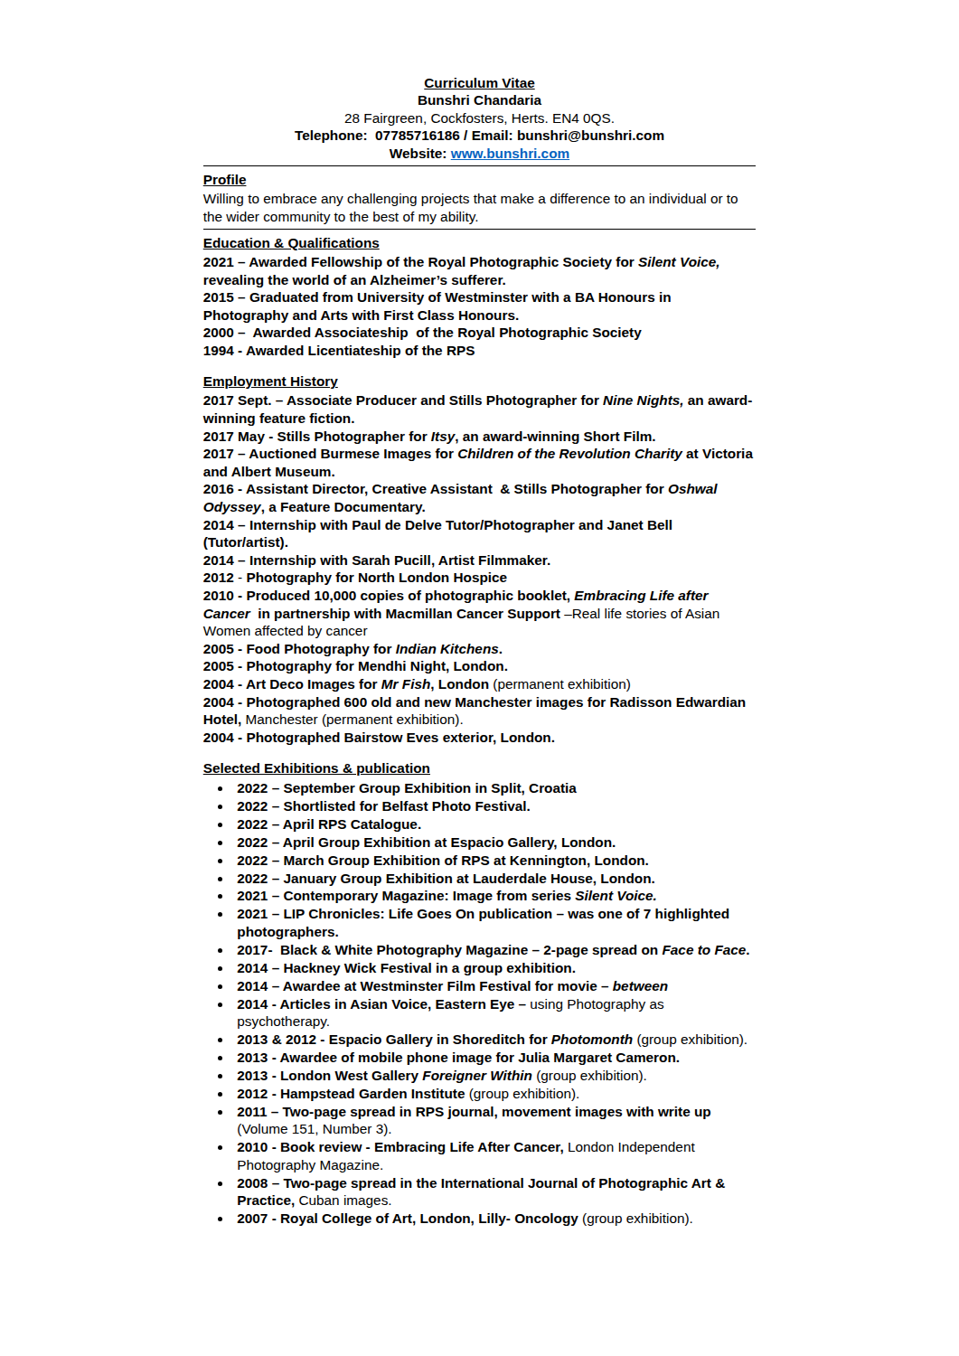Curriculum Vitae Bunshri Chandaria 28 Fairgreen, Cockfosters, Herts. EN4 0QS. Telephone: 07785716186 / Email: bunshri@bunshri.com Website: www.bunshri.com
Profile
Willing to embrace any challenging projects that make a difference to an individual or to the wider community to the best of my ability.
Education & Qualifications
2021 – Awarded Fellowship of the Royal Photographic Society for Silent Voice, revealing the world of an Alzheimer’s sufferer.
2015 – Graduated from University of Westminster with a BA Honours in Photography and Arts with First Class Honours.
2000 – Awarded Associateship of the Royal Photographic Society
1994 - Awarded Licentiateship of the RPS
Employment History
2017 Sept. – Associate Producer and Stills Photographer for Nine Nights, an award-winning feature fiction.
2017 May - Stills Photographer for Itsy, an award-winning Short Film.
2017 – Auctioned Burmese Images for Children of the Revolution Charity at Victoria and Albert Museum.
2016 - Assistant Director, Creative Assistant & Stills Photographer for Oshwal Odyssey, a Feature Documentary.
2014 – Internship with Paul de Delve Tutor/Photographer and Janet Bell (Tutor/artist).
2014 – Internship with Sarah Pucill, Artist Filmmaker.
2012 - Photography for North London Hospice
2010 - Produced 10,000 copies of photographic booklet, Embracing Life after Cancer in partnership with Macmillan Cancer Support –Real life stories of Asian Women affected by cancer
2005 - Food Photography for Indian Kitchens.
2005 - Photography for Mendhi Night, London.
2004 - Art Deco Images for Mr Fish, London (permanent exhibition)
2004 - Photographed 600 old and new Manchester images for Radisson Edwardian Hotel, Manchester (permanent exhibition).
2004 - Photographed Bairstow Eves exterior, London.
Selected Exhibitions & publication
2022 – September Group Exhibition in Split, Croatia
2022 – Shortlisted for Belfast Photo Festival.
2022 – April RPS Catalogue.
2022 – April Group Exhibition at Espacio Gallery, London.
2022 – March Group Exhibition of RPS at Kennington, London.
2022 – January Group Exhibition at Lauderdale House, London.
2021 – Contemporary Magazine: Image from series Silent Voice.
2021 – LIP Chronicles: Life Goes On publication – was one of 7 highlighted photographers.
2017- Black & White Photography Magazine – 2-page spread on Face to Face.
2014 – Hackney Wick Festival in a group exhibition.
2014 – Awardee at Westminster Film Festival for movie – between
2014 - Articles in Asian Voice, Eastern Eye – using Photography as psychotherapy.
2013 & 2012 - Espacio Gallery in Shoreditch for Photomonth (group exhibition).
2013 - Awardee of mobile phone image for Julia Margaret Cameron.
2013 - London West Gallery Foreigner Within (group exhibition).
2012 - Hampstead Garden Institute (group exhibition).
2011 – Two-page spread in RPS journal, movement images with write up (Volume 151, Number 3).
2010 - Book review - Embracing Life After Cancer, London Independent Photography Magazine.
2008 – Two-page spread in the International Journal of Photographic Art & Practice, Cuban images.
2007 - Royal College of Art, London, Lilly- Oncology (group exhibition).